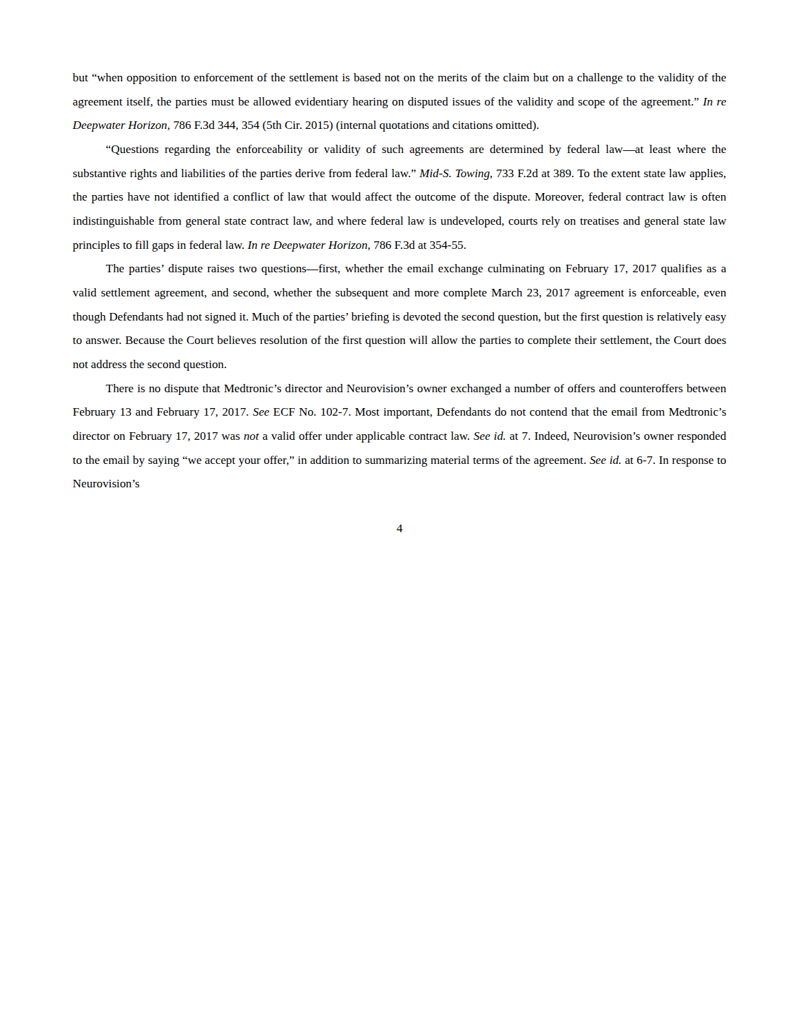but “when opposition to enforcement of the settlement is based not on the merits of the claim but on a challenge to the validity of the agreement itself, the parties must be allowed evidentiary hearing on disputed issues of the validity and scope of the agreement.” In re Deepwater Horizon, 786 F.3d 344, 354 (5th Cir. 2015) (internal quotations and citations omitted).
“Questions regarding the enforceability or validity of such agreements are determined by federal law—at least where the substantive rights and liabilities of the parties derive from federal law.” Mid-S. Towing, 733 F.2d at 389. To the extent state law applies, the parties have not identified a conflict of law that would affect the outcome of the dispute. Moreover, federal contract law is often indistinguishable from general state contract law, and where federal law is undeveloped, courts rely on treatises and general state law principles to fill gaps in federal law. In re Deepwater Horizon, 786 F.3d at 354-55.
The parties’ dispute raises two questions—first, whether the email exchange culminating on February 17, 2017 qualifies as a valid settlement agreement, and second, whether the subsequent and more complete March 23, 2017 agreement is enforceable, even though Defendants had not signed it. Much of the parties’ briefing is devoted the second question, but the first question is relatively easy to answer. Because the Court believes resolution of the first question will allow the parties to complete their settlement, the Court does not address the second question.
There is no dispute that Medtronic’s director and Neurovision’s owner exchanged a number of offers and counteroffers between February 13 and February 17, 2017. See ECF No. 102-7. Most important, Defendants do not contend that the email from Medtronic’s director on February 17, 2017 was not a valid offer under applicable contract law. See id. at 7. Indeed, Neurovision’s owner responded to the email by saying “we accept your offer,” in addition to summarizing material terms of the agreement. See id. at 6-7. In response to Neurovision’s
4